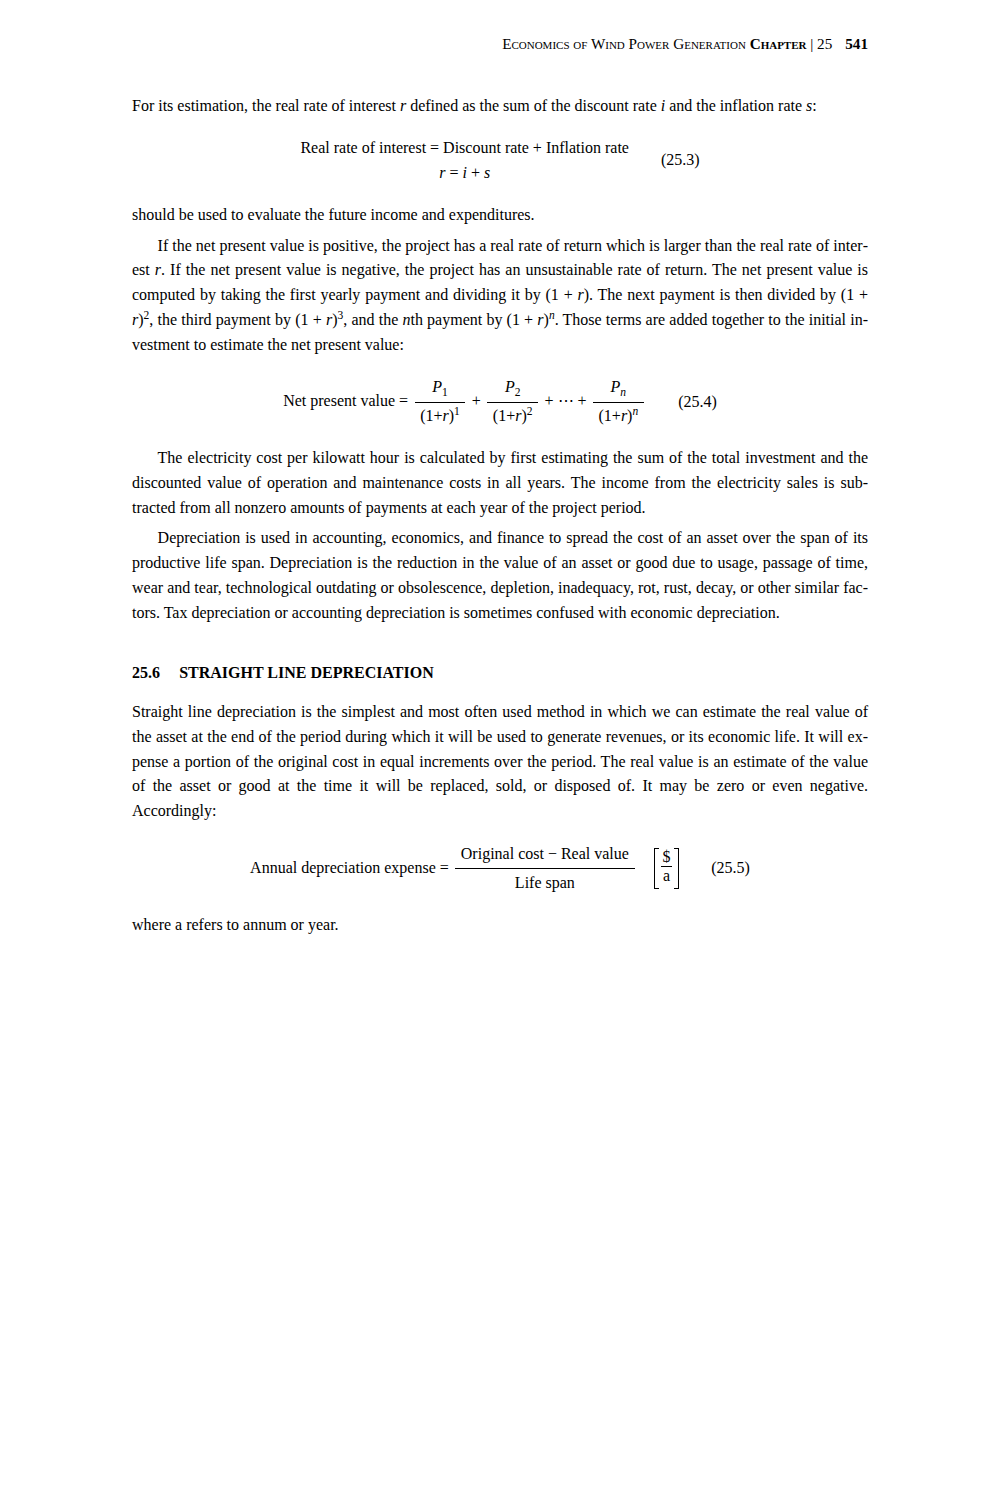Economics of Wind Power Generation Chapter | 25 541
For its estimation, the real rate of interest r defined as the sum of the discount rate i and the inflation rate s:
Real rate of interest = Discount rate + Inflation rate r = i + s
(25.3)
should be used to evaluate the future income and expenditures.
If the net present value is positive, the project has a real rate of return which is larger than the real rate of interest r. If the net present value is negative, the project has an unsustainable rate of return. The net present value is computed by taking the first yearly payment and dividing it by (1 + r). The next payment is then divided by (1 + r)2, the third payment by (1 + r)3, and the nth payment by (1 + r)n. Those terms are added together to the initial investment to estimate the net present value:
Net present value = P1 (1+r)1 + P2 (1+r)2 + ⋯ + Pn (1+r)n
(25.4)
The electricity cost per kilowatt hour is calculated by first estimating the sum of the total investment and the discounted value of operation and maintenance costs in all years. The income from the electricity sales is subtracted from all nonzero amounts of payments at each year of the project period.
Depreciation is used in accounting, economics, and finance to spread the cost of an asset over the span of its productive life span. Depreciation is the reduction in the value of an asset or good due to usage, passage of time, wear and tear, technological outdating or obsolescence, depletion, inadequacy, rot, rust, decay, or other similar factors. Tax depreciation or accounting depreciation is sometimes confused with economic depreciation.
25.6 STRAIGHT LINE DEPRECIATION
Straight line depreciation is the simplest and most often used method in which we can estimate the real value of the asset at the end of the period during which it will be used to generate revenues, or its economic life. It will expense a portion of the original cost in equal increments over the period. The real value is an estimate of the value of the asset or good at the time it will be replaced, sold, or disposed of. It may be zero or even negative. Accordingly:
Annual depreciation expense = Original cost − Real value Life span $a
(25.5)
where a refers to annum or year.